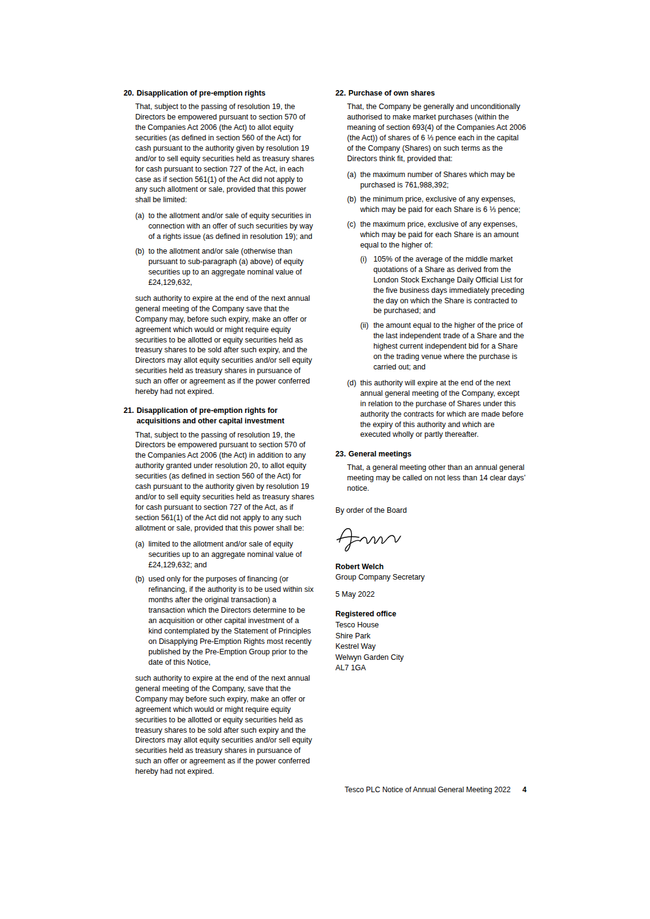20. Disapplication of pre-emption rights
That, subject to the passing of resolution 19, the Directors be empowered pursuant to section 570 of the Companies Act 2006 (the Act) to allot equity securities (as defined in section 560 of the Act) for cash pursuant to the authority given by resolution 19 and/or to sell equity securities held as treasury shares for cash pursuant to section 727 of the Act, in each case as if section 561(1) of the Act did not apply to any such allotment or sale, provided that this power shall be limited:
(a) to the allotment and/or sale of equity securities in connection with an offer of such securities by way of a rights issue (as defined in resolution 19); and
(b) to the allotment and/or sale (otherwise than pursuant to sub‑paragraph (a) above) of equity securities up to an aggregate nominal value of £24,129,632,
such authority to expire at the end of the next annual general meeting of the Company save that the Company may, before such expiry, make an offer or agreement which would or might require equity securities to be allotted or equity securities held as treasury shares to be sold after such expiry, and the Directors may allot equity securities and/or sell equity securities held as treasury shares in pursuance of such an offer or agreement as if the power conferred hereby had not expired.
21. Disapplication of pre-emption rights for acquisitions and other capital investment
That, subject to the passing of resolution 19, the Directors be empowered pursuant to section 570 of the Companies Act 2006 (the Act) in addition to any authority granted under resolution 20, to allot equity securities (as defined in section 560 of the Act) for cash pursuant to the authority given by resolution 19 and/or to sell equity securities held as treasury shares for cash pursuant to section 727 of the Act, as if section 561(1) of the Act did not apply to any such allotment or sale, provided that this power shall be:
(a) limited to the allotment and/or sale of equity securities up to an aggregate nominal value of £24,129,632; and
(b) used only for the purposes of financing (or refinancing, if the authority is to be used within six months after the original transaction) a transaction which the Directors determine to be an acquisition or other capital investment of a kind contemplated by the Statement of Principles on Disapplying Pre-Emption Rights most recently published by the Pre-Emption Group prior to the date of this Notice,
such authority to expire at the end of the next annual general meeting of the Company, save that the Company may before such expiry, make an offer or agreement which would or might require equity securities to be allotted or equity securities held as treasury shares to be sold after such expiry and the Directors may allot equity securities and/or sell equity securities held as treasury shares in pursuance of such an offer or agreement as if the power conferred hereby had not expired.
22. Purchase of own shares
That, the Company be generally and unconditionally authorised to make market purchases (within the meaning of section 693(4) of the Companies Act 2006 (the Act)) of shares of 6 ⅓ pence each in the capital of the Company (Shares) on such terms as the Directors think fit, provided that:
(a) the maximum number of Shares which may be purchased is 761,988,392;
(b) the minimum price, exclusive of any expenses, which may be paid for each Share is 6 ⅓ pence;
(c) the maximum price, exclusive of any expenses, which may be paid for each Share is an amount equal to the higher of:
(i) 105% of the average of the middle market quotations of a Share as derived from the London Stock Exchange Daily Official List for the five business days immediately preceding the day on which the Share is contracted to be purchased; and
(ii) the amount equal to the higher of the price of the last independent trade of a Share and the highest current independent bid for a Share on the trading venue where the purchase is carried out; and
(d) this authority will expire at the end of the next annual general meeting of the Company, except in relation to the purchase of Shares under this authority the contracts for which are made before the expiry of this authority and which are executed wholly or partly thereafter.
23. General meetings
That, a general meeting other than an annual general meeting may be called on not less than 14 clear days’ notice.
By order of the Board
Robert Welch
Group Company Secretary
5 May 2022
Registered office
Tesco House
Shire Park
Kestrel Way
Welwyn Garden City
AL7 1GA
Tesco PLC Notice of Annual General Meeting 20224